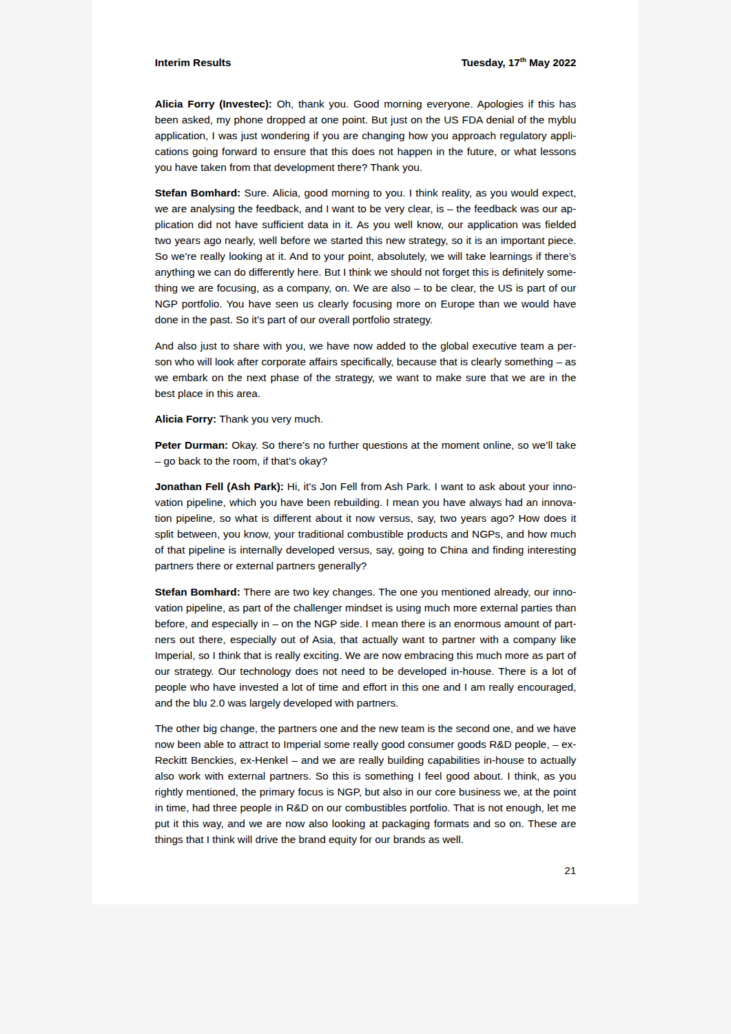Interim Results
Tuesday, 17th May 2022
Alicia Forry (Investec): Oh, thank you. Good morning everyone. Apologies if this has been asked, my phone dropped at one point. But just on the US FDA denial of the myblu application, I was just wondering if you are changing how you approach regulatory applications going forward to ensure that this does not happen in the future, or what lessons you have taken from that development there? Thank you.
Stefan Bomhard: Sure. Alicia, good morning to you. I think reality, as you would expect, we are analysing the feedback, and I want to be very clear, is – the feedback was our application did not have sufficient data in it. As you well know, our application was fielded two years ago nearly, well before we started this new strategy, so it is an important piece. So we’re really looking at it. And to your point, absolutely, we will take learnings if there’s anything we can do differently here. But I think we should not forget this is definitely something we are focusing, as a company, on. We are also – to be clear, the US is part of our NGP portfolio. You have seen us clearly focusing more on Europe than we would have done in the past. So it’s part of our overall portfolio strategy.
And also just to share with you, we have now added to the global executive team a person who will look after corporate affairs specifically, because that is clearly something – as we embark on the next phase of the strategy, we want to make sure that we are in the best place in this area.
Alicia Forry: Thank you very much.
Peter Durman: Okay. So there’s no further questions at the moment online, so we’ll take – go back to the room, if that’s okay?
Jonathan Fell (Ash Park): Hi, it’s Jon Fell from Ash Park. I want to ask about your innovation pipeline, which you have been rebuilding. I mean you have always had an innovation pipeline, so what is different about it now versus, say, two years ago? How does it split between, you know, your traditional combustible products and NGPs, and how much of that pipeline is internally developed versus, say, going to China and finding interesting partners there or external partners generally?
Stefan Bomhard: There are two key changes. The one you mentioned already, our innovation pipeline, as part of the challenger mindset is using much more external parties than before, and especially in – on the NGP side. I mean there is an enormous amount of partners out there, especially out of Asia, that actually want to partner with a company like Imperial, so I think that is really exciting. We are now embracing this much more as part of our strategy. Our technology does not need to be developed in-house. There is a lot of people who have invested a lot of time and effort in this one and I am really encouraged, and the blu 2.0 was largely developed with partners.
The other big change, the partners one and the new team is the second one, and we have now been able to attract to Imperial some really good consumer goods R&D people, – ex-Reckitt Benckies, ex-Henkel – and we are really building capabilities in-house to actually also work with external partners. So this is something I feel good about. I think, as you rightly mentioned, the primary focus is NGP, but also in our core business we, at the point in time, had three people in R&D on our combustibles portfolio. That is not enough, let me put it this way, and we are now also looking at packaging formats and so on. These are things that I think will drive the brand equity for our brands as well.
21